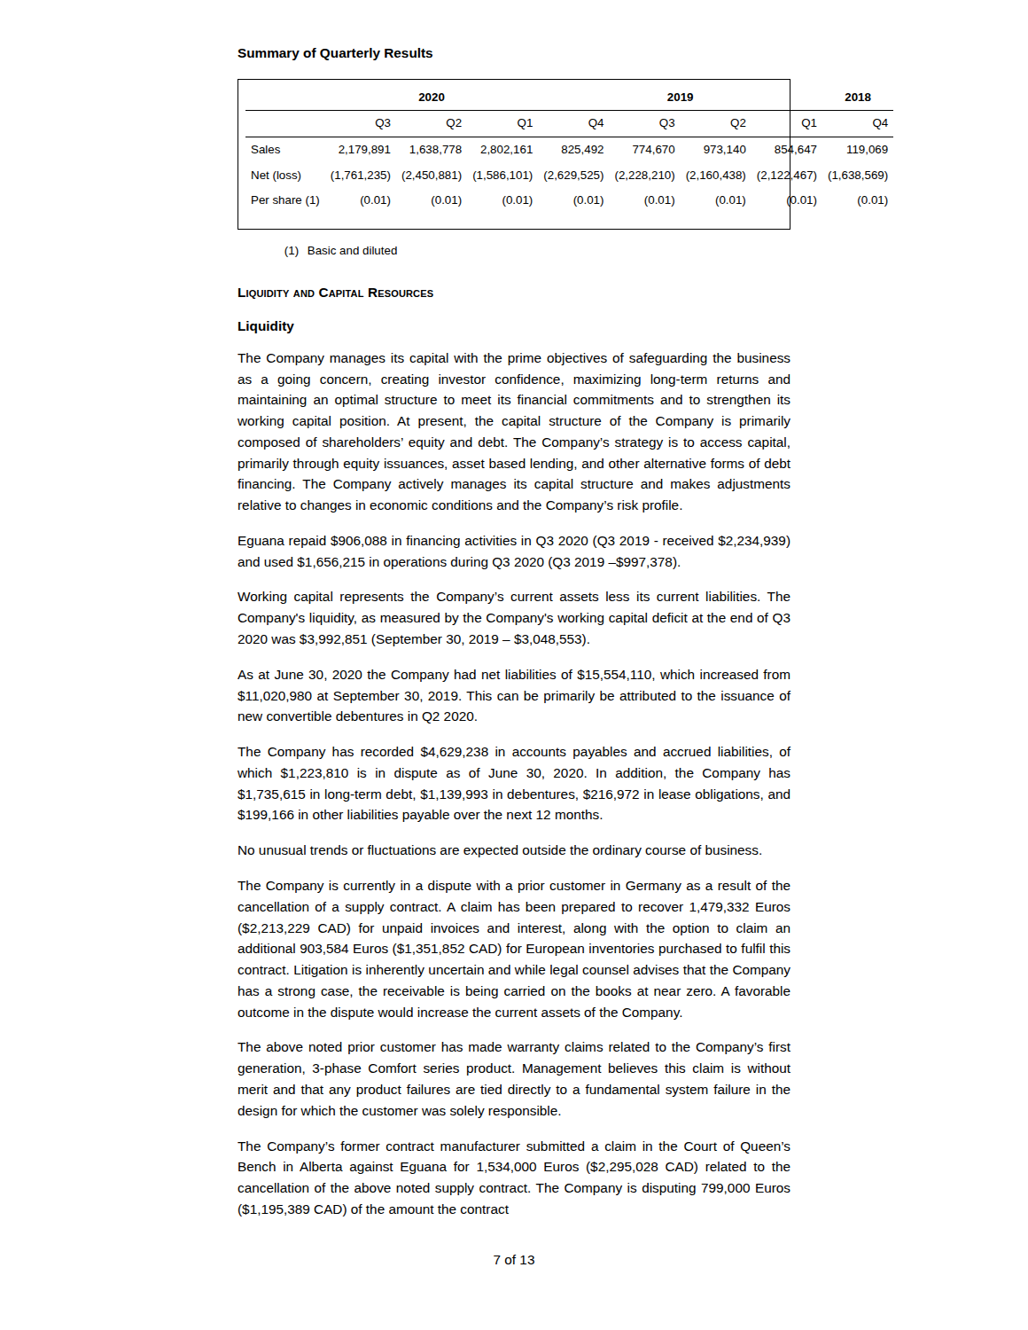Summary of Quarterly Results
| | 2020 | 2019 | 2018 |
| --- | --- | --- | --- |
| | Q3 | Q2 | Q1 | Q4 | Q3 | Q2 | Q1 | Q4 |
| Sales | 2,179,891 | 1,638,778 | 2,802,161 | 825,492 | 774,670 | 973,140 | 854,647 | 119,069 |
| Net (loss) | (1,761,235) | (2,450,881) | (1,586,101) | (2,629,525) | (2,228,210) | (2,160,438) | (2,122,467) | (1,638,569) |
| Per share (1) | (0.01) | (0.01) | (0.01) | (0.01) | (0.01) | (0.01) | (0.01) | (0.01) |
(1) Basic and diluted
Liquidity and Capital Resources
Liquidity
The Company manages its capital with the prime objectives of safeguarding the business as a going concern, creating investor confidence, maximizing long-term returns and maintaining an optimal structure to meet its financial commitments and to strengthen its working capital position. At present, the capital structure of the Company is primarily composed of shareholders’ equity and debt. The Company’s strategy is to access capital, primarily through equity issuances, asset based lending, and other alternative forms of debt financing. The Company actively manages its capital structure and makes adjustments relative to changes in economic conditions and the Company’s risk profile.
Eguana repaid $906,088 in financing activities in Q3 2020 (Q3 2019 - received $2,234,939) and used $1,656,215 in operations during Q3 2020 (Q3 2019 –$997,378).
Working capital represents the Company’s current assets less its current liabilities. The Company's liquidity, as measured by the Company's working capital deficit at the end of Q3 2020 was $3,992,851 (September 30, 2019 – $3,048,553).
As at June 30, 2020 the Company had net liabilities of $15,554,110, which increased from $11,020,980 at September 30, 2019. This can be primarily be attributed to the issuance of new convertible debentures in Q2 2020.
The Company has recorded $4,629,238 in accounts payables and accrued liabilities, of which $1,223,810 is in dispute as of June 30, 2020. In addition, the Company has $1,735,615 in long-term debt, $1,139,993 in debentures, $216,972 in lease obligations, and $199,166 in other liabilities payable over the next 12 months.
No unusual trends or fluctuations are expected outside the ordinary course of business.
The Company is currently in a dispute with a prior customer in Germany as a result of the cancellation of a supply contract. A claim has been prepared to recover 1,479,332 Euros ($2,213,229 CAD) for unpaid invoices and interest, along with the option to claim an additional 903,584 Euros ($1,351,852 CAD) for European inventories purchased to fulfil this contract. Litigation is inherently uncertain and while legal counsel advises that the Company has a strong case, the receivable is being carried on the books at near zero. A favorable outcome in the dispute would increase the current assets of the Company.
The above noted prior customer has made warranty claims related to the Company’s first generation, 3-phase Comfort series product. Management believes this claim is without merit and that any product failures are tied directly to a fundamental system failure in the design for which the customer was solely responsible.
The Company’s former contract manufacturer submitted a claim in the Court of Queen’s Bench in Alberta against Eguana for 1,534,000 Euros ($2,295,028 CAD) related to the cancellation of the above noted supply contract. The Company is disputing 799,000 Euros ($1,195,389 CAD) of the amount the contract
7 of 13